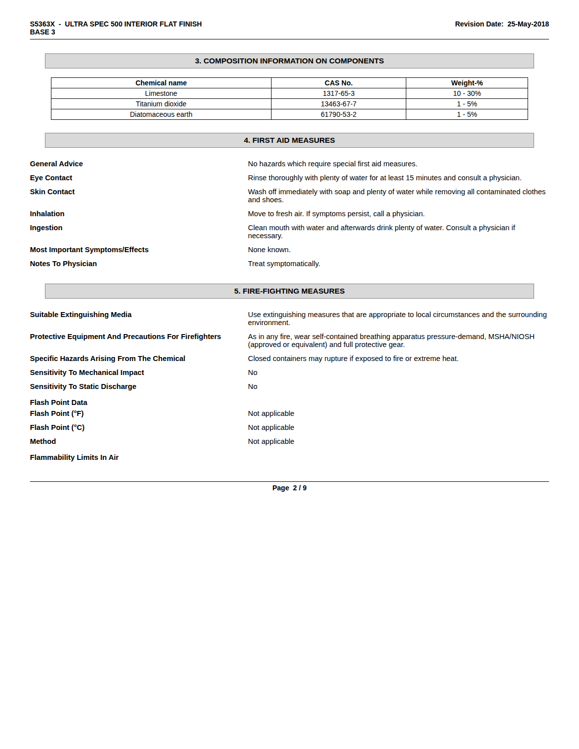S5363X - ULTRA SPEC 500 INTERIOR FLAT FINISH
BASE 3
Revision Date: 25-May-2018
3. COMPOSITION INFORMATION ON COMPONENTS
| Chemical name | CAS No. | Weight-% |
| --- | --- | --- |
| Limestone | 1317-65-3 | 10 - 30% |
| Titanium dioxide | 13463-67-7 | 1 - 5% |
| Diatomaceous earth | 61790-53-2 | 1 - 5% |
4. FIRST AID MEASURES
| General Advice | No hazards which require special first aid measures. |
| Eye Contact | Rinse thoroughly with plenty of water for at least 15 minutes and consult a physician. |
| Skin Contact | Wash off immediately with soap and plenty of water while removing all contaminated clothes and shoes. |
| Inhalation | Move to fresh air. If symptoms persist, call a physician. |
| Ingestion | Clean mouth with water and afterwards drink plenty of water. Consult a physician if necessary. |
| Most Important Symptoms/Effects | None known. |
| Notes To Physician | Treat symptomatically. |
5. FIRE-FIGHTING MEASURES
| Suitable Extinguishing Media | Use extinguishing measures that are appropriate to local circumstances and the surrounding environment. |
| Protective Equipment And Precautions For Firefighters | As in any fire, wear self-contained breathing apparatus pressure-demand, MSHA/NIOSH (approved or equivalent) and full protective gear. |
| Specific Hazards Arising From The Chemical | Closed containers may rupture if exposed to fire or extreme heat. |
| Sensitivity To Mechanical Impact | No |
| Sensitivity To Static Discharge | No |
Flash Point Data
| Flash Point (°F) | Not applicable |
| Flash Point (°C) | Not applicable |
| Method | Not applicable |
Flammability Limits In Air
Page 2 / 9